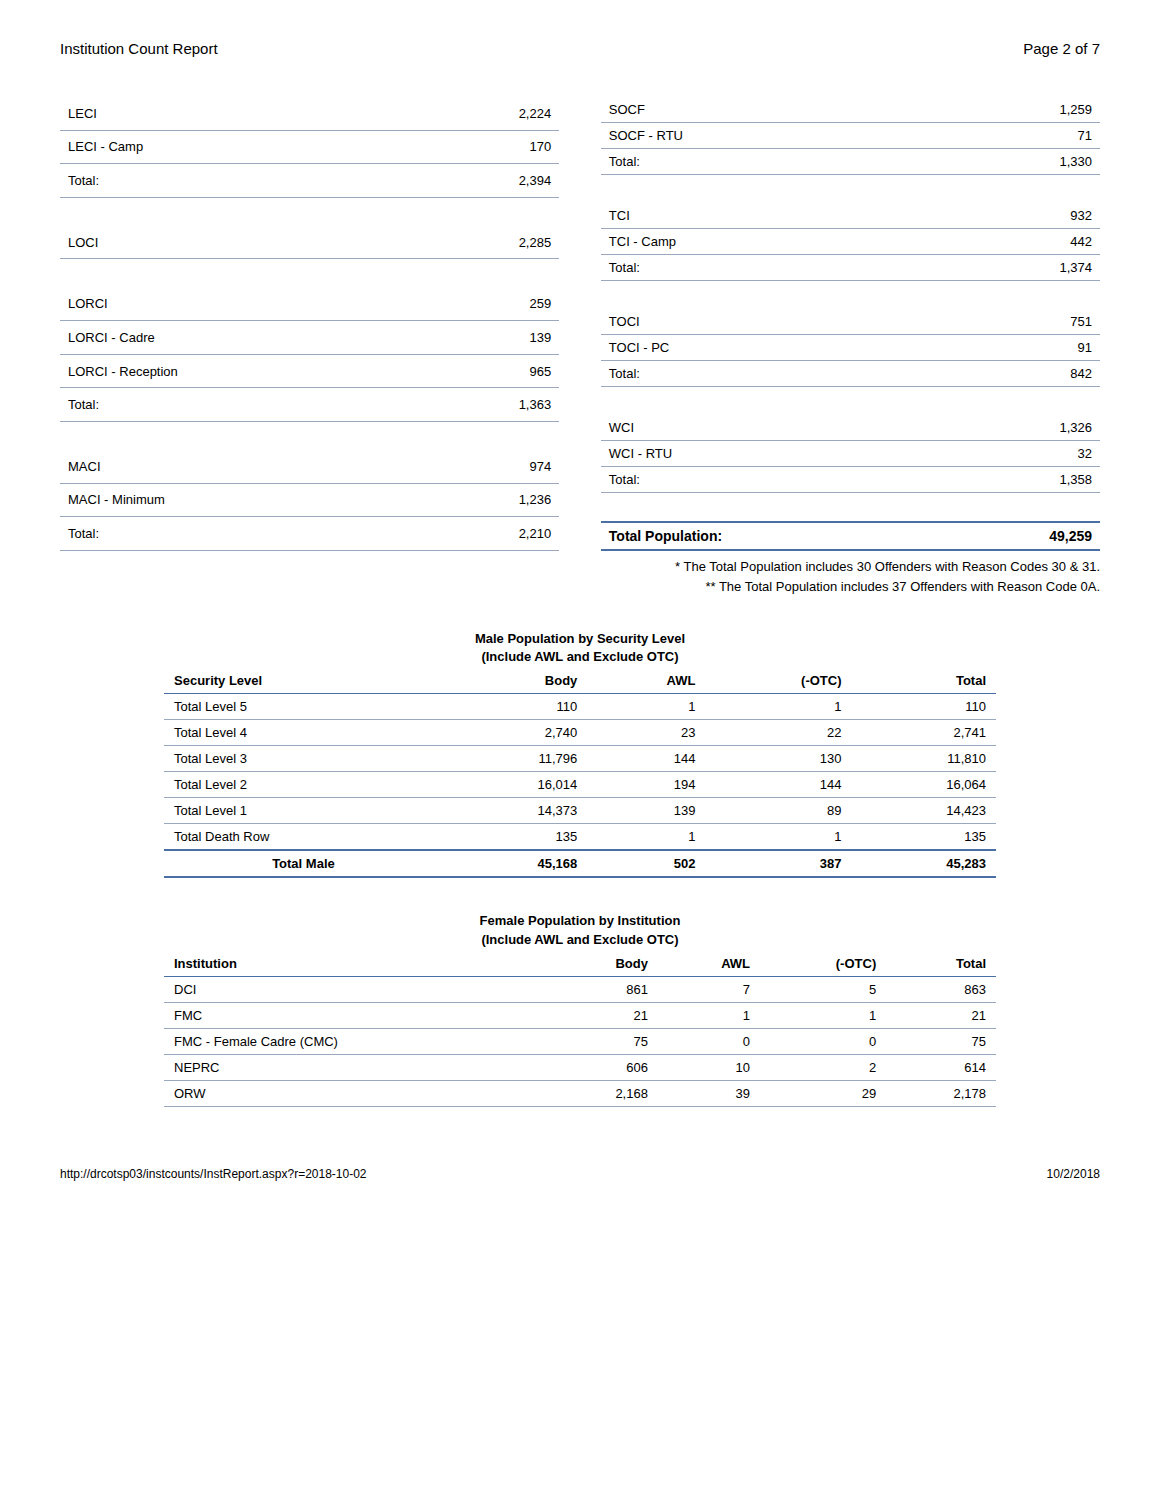Institution Count Report
Page 2 of 7
| LECI | 2,224 |
| LECI - Camp | 170 |
| Total: | 2,394 |
| LOCI | 2,285 |
| LORCI | 259 |
| LORCI - Cadre | 139 |
| LORCI - Reception | 965 |
| Total: | 1,363 |
| MACI | 974 |
| MACI - Minimum | 1,236 |
| Total: | 2,210 |
| SOCF | 1,259 |
| SOCF - RTU | 71 |
| Total: | 1,330 |
| TCI | 932 |
| TCI - Camp | 442 |
| Total: | 1,374 |
| TOCI | 751 |
| TOCI - PC | 91 |
| Total: | 842 |
| WCI | 1,326 |
| WCI - RTU | 32 |
| Total: | 1,358 |
| Total Population: | 49,259 |
* The Total Population includes 30 Offenders with Reason Codes 30 & 31.
** The Total Population includes 37 Offenders with Reason Code 0A.
Male Population by Security Level
(Include AWL and Exclude OTC)
| Security Level | Body | AWL | (-OTC) | Total |
| --- | --- | --- | --- | --- |
| Total Level 5 | 110 | 1 | 1 | 110 |
| Total Level 4 | 2,740 | 23 | 22 | 2,741 |
| Total Level 3 | 11,796 | 144 | 130 | 11,810 |
| Total Level 2 | 16,014 | 194 | 144 | 16,064 |
| Total Level 1 | 14,373 | 139 | 89 | 14,423 |
| Total Death Row | 135 | 1 | 1 | 135 |
| Total Male | 45,168 | 502 | 387 | 45,283 |
Female Population by Institution
(Include AWL and Exclude OTC)
| Institution | Body | AWL | (-OTC) | Total |
| --- | --- | --- | --- | --- |
| DCI | 861 | 7 | 5 | 863 |
| FMC | 21 | 1 | 1 | 21 |
| FMC - Female Cadre (CMC) | 75 | 0 | 0 | 75 |
| NEPRC | 606 | 10 | 2 | 614 |
| ORW | 2,168 | 39 | 29 | 2,178 |
http://drcotsp03/instcounts/InstReport.aspx?r=2018-10-02
10/2/2018